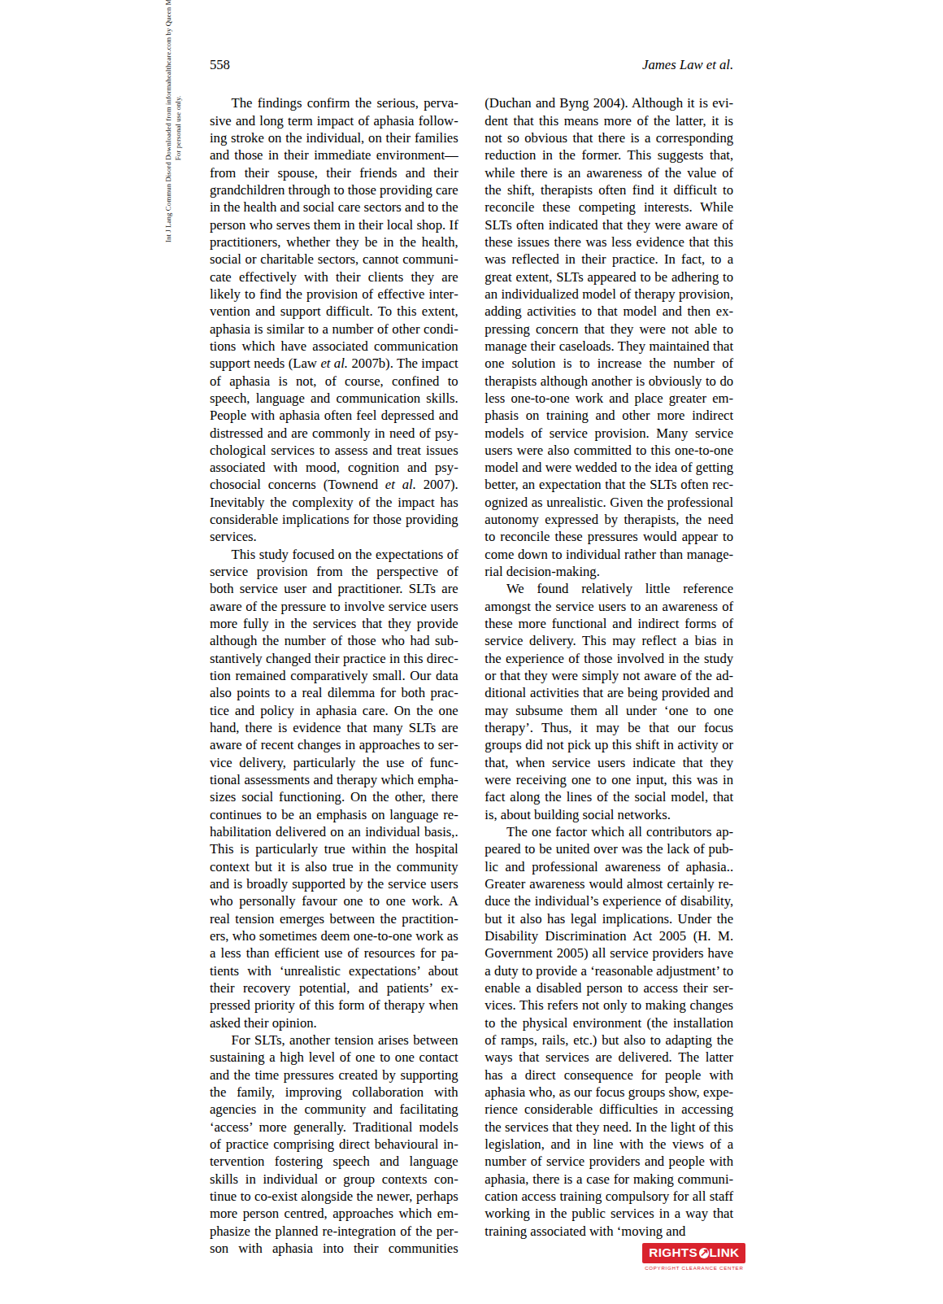Int J Lang Commun Disord Downloaded from informahealthcare.com by Queen Margaret University on 11/01/10 For personal use only.
558 James Law et al.
The findings confirm the serious, pervasive and long term impact of aphasia following stroke on the individual, on their families and those in their immediate environment—from their spouse, their friends and their grandchildren through to those providing care in the health and social care sectors and to the person who serves them in their local shop. If practitioners, whether they be in the health, social or charitable sectors, cannot communicate effectively with their clients they are likely to find the provision of effective intervention and support difficult. To this extent, aphasia is similar to a number of other conditions which have associated communication support needs (Law et al. 2007b). The impact of aphasia is not, of course, confined to speech, language and communication skills. People with aphasia often feel depressed and distressed and are commonly in need of psychological services to assess and treat issues associated with mood, cognition and psychosocial concerns (Townend et al. 2007). Inevitably the complexity of the impact has considerable implications for those providing services.
This study focused on the expectations of service provision from the perspective of both service user and practitioner. SLTs are aware of the pressure to involve service users more fully in the services that they provide although the number of those who had substantively changed their practice in this direction remained comparatively small. Our data also points to a real dilemma for both practice and policy in aphasia care. On the one hand, there is evidence that many SLTs are aware of recent changes in approaches to service delivery, particularly the use of functional assessments and therapy which emphasizes social functioning. On the other, there continues to be an emphasis on language rehabilitation delivered on an individual basis,. This is particularly true within the hospital context but it is also true in the community and is broadly supported by the service users who personally favour one to one work. A real tension emerges between the practitioners, who sometimes deem one-to-one work as a less than efficient use of resources for patients with ‘unrealistic expectations’ about their recovery potential, and patients’ expressed priority of this form of therapy when asked their opinion.
For SLTs, another tension arises between sustaining a high level of one to one contact and the time pressures created by supporting the family, improving collaboration with agencies in the community and facilitating ‘access’ more generally. Traditional models of practice comprising direct behavioural intervention fostering speech and language skills in individual or group contexts continue to co-exist alongside the newer, perhaps more person centred, approaches which emphasize the planned re-integration of the person with aphasia into their communities (Duchan and Byng 2004). Although it is evident that this means more of the latter, it is not so obvious that there is a corresponding reduction in the former. This suggests that, while there is an awareness of the value of the shift, therapists often find it difficult to reconcile these competing interests. While SLTs often indicated that they were aware of these issues there was less evidence that this was reflected in their practice. In fact, to a great extent, SLTs appeared to be adhering to an individualized model of therapy provision, adding activities to that model and then expressing concern that they were not able to manage their caseloads. They maintained that one solution is to increase the number of therapists although another is obviously to do less one-to-one work and place greater emphasis on training and other more indirect models of service provision. Many service users were also committed to this one-to-one model and were wedded to the idea of getting better, an expectation that the SLTs often recognized as unrealistic. Given the professional autonomy expressed by therapists, the need to reconcile these pressures would appear to come down to individual rather than managerial decision-making.
We found relatively little reference amongst the service users to an awareness of these more functional and indirect forms of service delivery. This may reflect a bias in the experience of those involved in the study or that they were simply not aware of the additional activities that are being provided and may subsume them all under ‘one to one therapy’. Thus, it may be that our focus groups did not pick up this shift in activity or that, when service users indicate that they were receiving one to one input, this was in fact along the lines of the social model, that is, about building social networks.
The one factor which all contributors appeared to be united over was the lack of public and professional awareness of aphasia.. Greater awareness would almost certainly reduce the individual’s experience of disability, but it also has legal implications. Under the Disability Discrimination Act 2005 (H. M. Government 2005) all service providers have a duty to provide a ‘reasonable adjustment’ to enable a disabled person to access their services. This refers not only to making changes to the physical environment (the installation of ramps, rails, etc.) but also to adapting the ways that services are delivered. The latter has a direct consequence for people with aphasia who, as our focus groups show, experience considerable difficulties in accessing the services that they need. In the light of this legislation, and in line with the views of a number of service providers and people with aphasia, there is a case for making communication access training compulsory for all staff working in the public services in a way that training associated with ‘moving and
RIGHTS↗LINK
Copyright Clearance Center